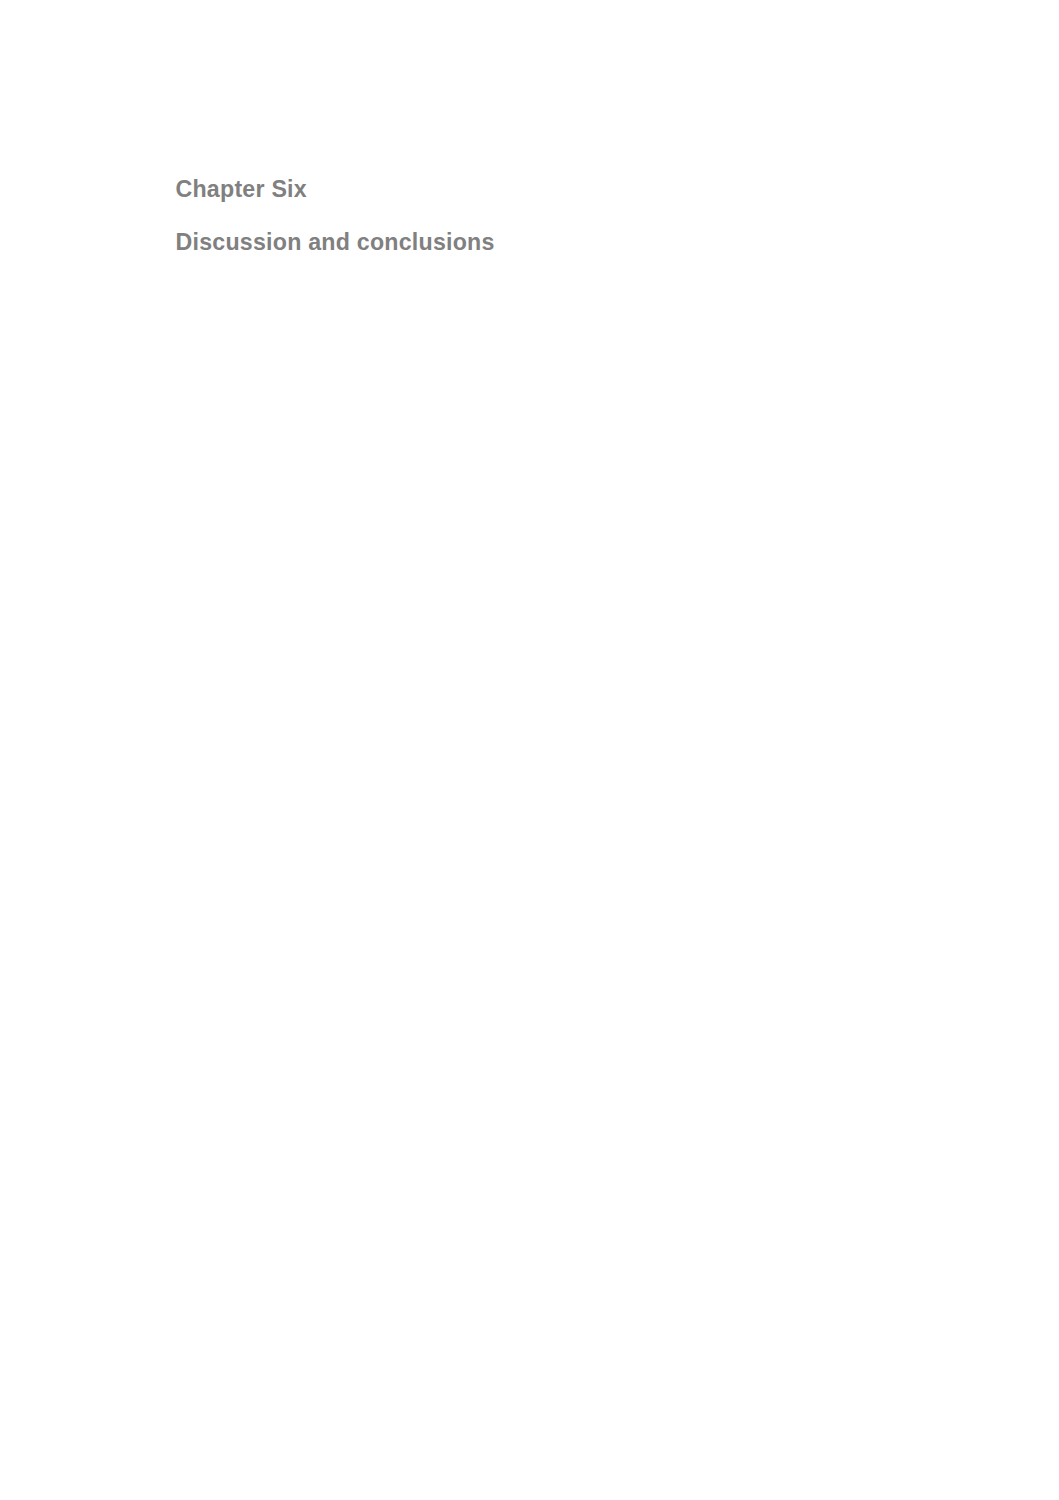Chapter Six
Discussion and conclusions